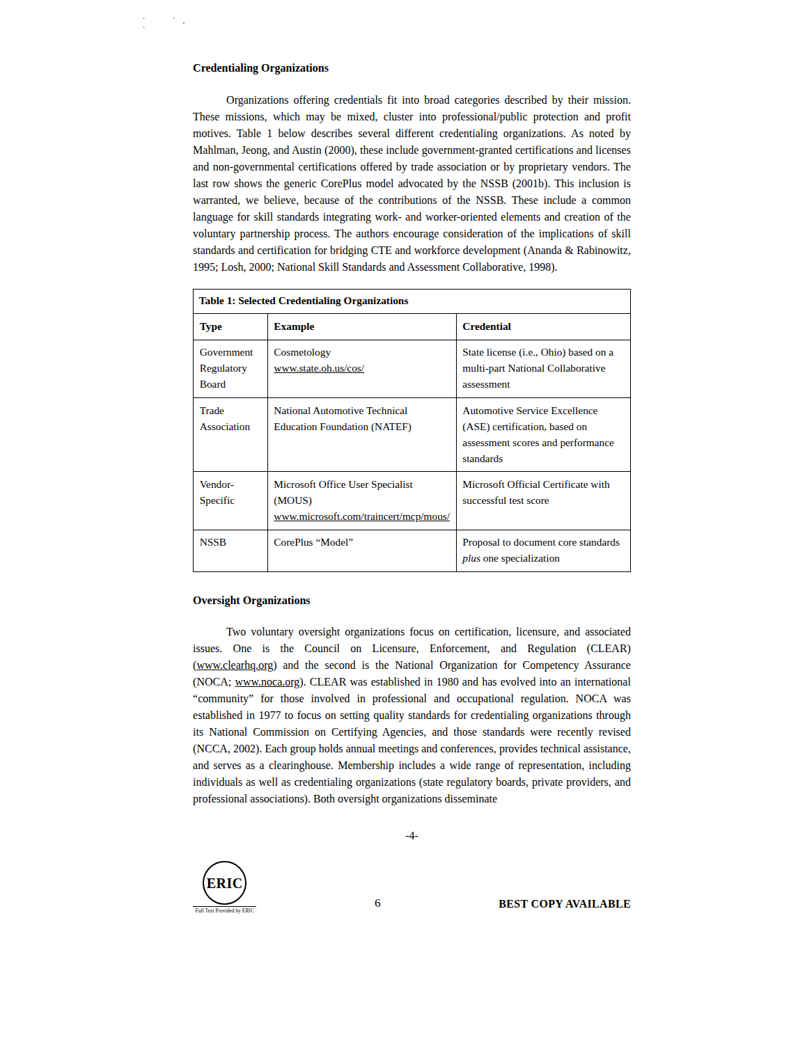. .
. '
Credentialing Organizations
Organizations offering credentials fit into broad categories described by their mission. These missions, which may be mixed, cluster into professional/public protection and profit motives. Table 1 below describes several different credentialing organizations. As noted by Mahlman, Jeong, and Austin (2000), these include government-granted certifications and licenses and non-governmental certifications offered by trade association or by proprietary vendors. The last row shows the generic CorePlus model advocated by the NSSB (2001b). This inclusion is warranted, we believe, because of the contributions of the NSSB. These include a common language for skill standards integrating work- and worker-oriented elements and creation of the voluntary partnership process. The authors encourage consideration of the implications of skill standards and certification for bridging CTE and workforce development (Ananda & Rabinowitz, 1995; Losh, 2000; National Skill Standards and Assessment Collaborative, 1998).
Table 1: Selected Credentialing Organizations
| Type | Example | Credential |
| --- | --- | --- |
| Government Regulatory Board | Cosmetology www.state.oh.us/cos/ | State license (i.e., Ohio) based on a multi-part National Collaborative assessment |
| Trade Association | National Automotive Technical Education Foundation (NATEF) | Automotive Service Excellence (ASE) certification, based on assessment scores and performance standards |
| Vendor-Specific | Microsoft Office User Specialist (MOUS) www.microsoft.com/traincert/mcp/mous/ | Microsoft Official Certificate with successful test score |
| NSSB | CorePlus “Model” | Proposal to document core standards plus one specialization |
Oversight Organizations
Two voluntary oversight organizations focus on certification, licensure, and associated issues. One is the Council on Licensure, Enforcement, and Regulation (CLEAR) (www.clearhq.org) and the second is the National Organization for Competency Assurance (NOCA; www.noca.org). CLEAR was established in 1980 and has evolved into an international “community” for those involved in professional and occupational regulation. NOCA was established in 1977 to focus on setting quality standards for credentialing organizations through its National Commission on Certifying Agencies, and those standards were recently revised (NCCA, 2002). Each group holds annual meetings and conferences, provides technical assistance, and serves as a clearinghouse. Membership includes a wide range of representation, including individuals as well as credentialing organizations (state regulatory boards, private providers, and professional associations). Both oversight organizations disseminate
-4-
ERIC
Full Text Provided by ERIC
6
BEST COPY AVAILABLE